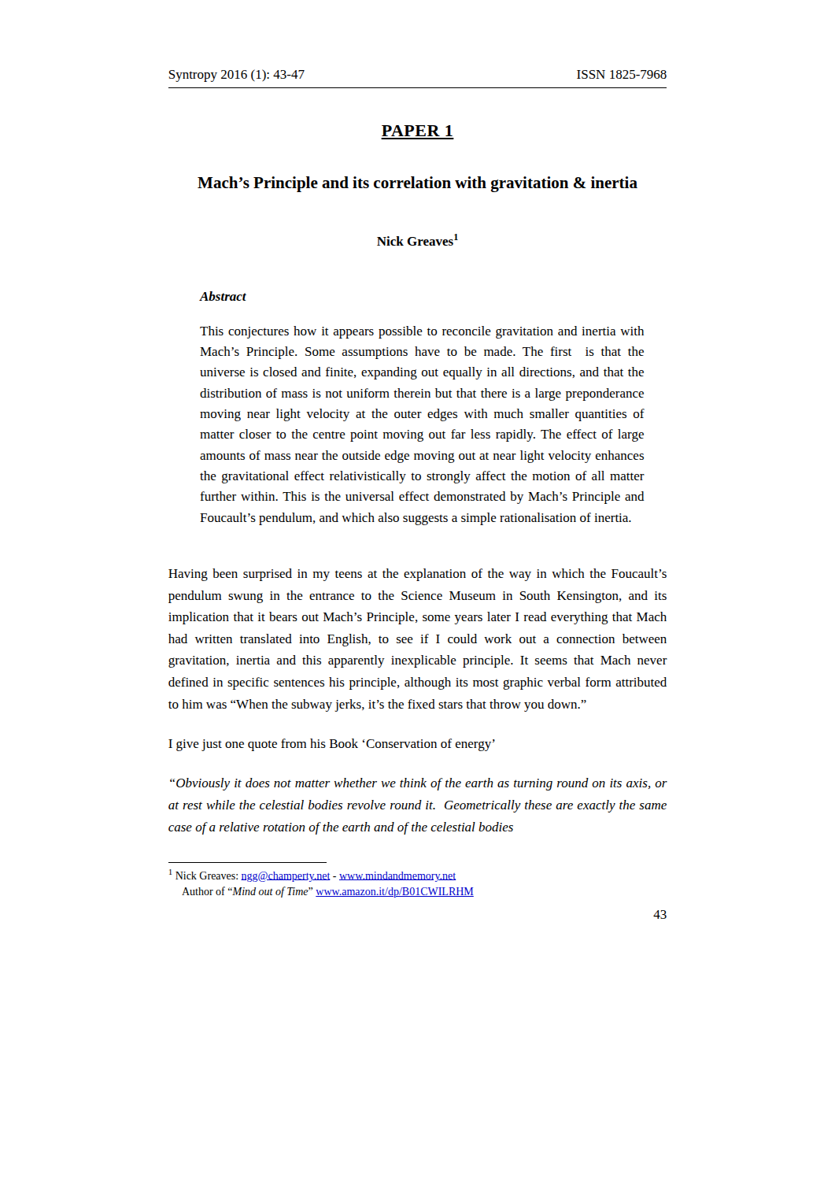Syntropy 2016 (1): 43-47 ISSN 1825-7968
PAPER 1
Mach’s Principle and its correlation with gravitation & inertia
Nick Greaves1
Abstract
This conjectures how it appears possible to reconcile gravitation and inertia with Mach’s Principle. Some assumptions have to be made. The first is that the universe is closed and finite, expanding out equally in all directions, and that the distribution of mass is not uniform therein but that there is a large preponderance moving near light velocity at the outer edges with much smaller quantities of matter closer to the centre point moving out far less rapidly. The effect of large amounts of mass near the outside edge moving out at near light velocity enhances the gravitational effect relativistically to strongly affect the motion of all matter further within. This is the universal effect demonstrated by Mach’s Principle and Foucault’s pendulum, and which also suggests a simple rationalisation of inertia.
Having been surprised in my teens at the explanation of the way in which the Foucault’s pendulum swung in the entrance to the Science Museum in South Kensington, and its implication that it bears out Mach’s Principle, some years later I read everything that Mach had written translated into English, to see if I could work out a connection between gravitation, inertia and this apparently inexplicable principle. It seems that Mach never defined in specific sentences his principle, although its most graphic verbal form attributed to him was “When the subway jerks, it’s the fixed stars that throw you down.”
I give just one quote from his Book ‘Conservation of energy’
“Obviously it does not matter whether we think of the earth as turning round on its axis, or at rest while the celestial bodies revolve round it. Geometrically these are exactly the same case of a relative rotation of the earth and of the celestial bodies
1 Nick Greaves: ngg@champerty.net - www.mindandmemory.net
Author of “Mind out of Time” www.amazon.it/dp/B01CWILRHM
43